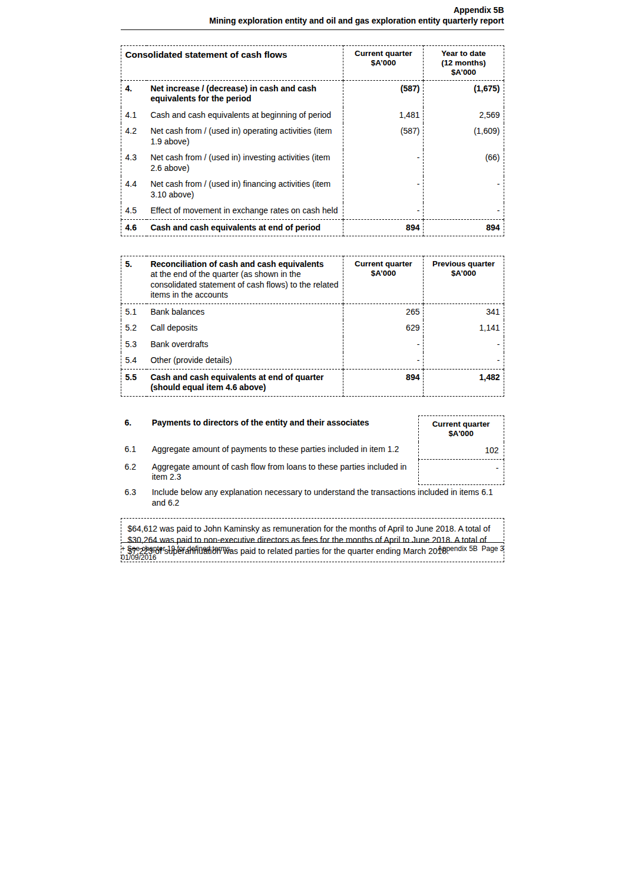Appendix 5B
Mining exploration entity and oil and gas exploration entity quarterly report
| Consolidated statement of cash flows | Current quarter $A’000 | Year to date (12 months) $A’000 |
| 4. | Net increase / (decrease) in cash and cash equivalents for the period | (587) | (1,675) |
| 4.1 | Cash and cash equivalents at beginning of period | 1,481 | 2,569 |
| 4.2 | Net cash from / (used in) operating activities (item 1.9 above) | (587) | (1,609) |
| 4.3 | Net cash from / (used in) investing activities (item 2.6 above) | - | (66) |
| 4.4 | Net cash from / (used in) financing activities (item 3.10 above) | - | - |
| 4.5 | Effect of movement in exchange rates on cash held | - | - |
| 4.6 | Cash and cash equivalents at end of period | 894 | 894 |
| 5. | Reconciliation of cash and cash equivalents at the end of the quarter (as shown in the consolidated statement of cash flows) to the related items in the accounts | Current quarter $A’000 | Previous quarter $A’000 |
| 5.1 | Bank balances | 265 | 341 |
| 5.2 | Call deposits | 629 | 1,141 |
| 5.3 | Bank overdrafts | - | - |
| 5.4 | Other (provide details) | - | - |
| 5.5 | Cash and cash equivalents at end of quarter (should equal item 4.6 above) | 894 | 1,482 |
| 6. | Payments to directors of the entity and their associates | Current quarter $A'000 |
| 6.1 | Aggregate amount of payments to these parties included in item 1.2 | 102 |
| 6.2 | Aggregate amount of cash flow from loans to these parties included in item 2.3 | - |
| 6.3 | Include below any explanation necessary to understand the transactions included in items 6.1 and 6.2 |
$64,612 was paid to John Kaminsky as remuneration for the months of April to June 2018. A total of $30,264 was paid to non-executive directors as fees for the months of April to June 2018. A total of $7,223 of superannuation was paid to related parties for the quarter ending March 2018.
+ See chapter 19 for defined terms.
01/09/2016
Appendix 5B Page 3